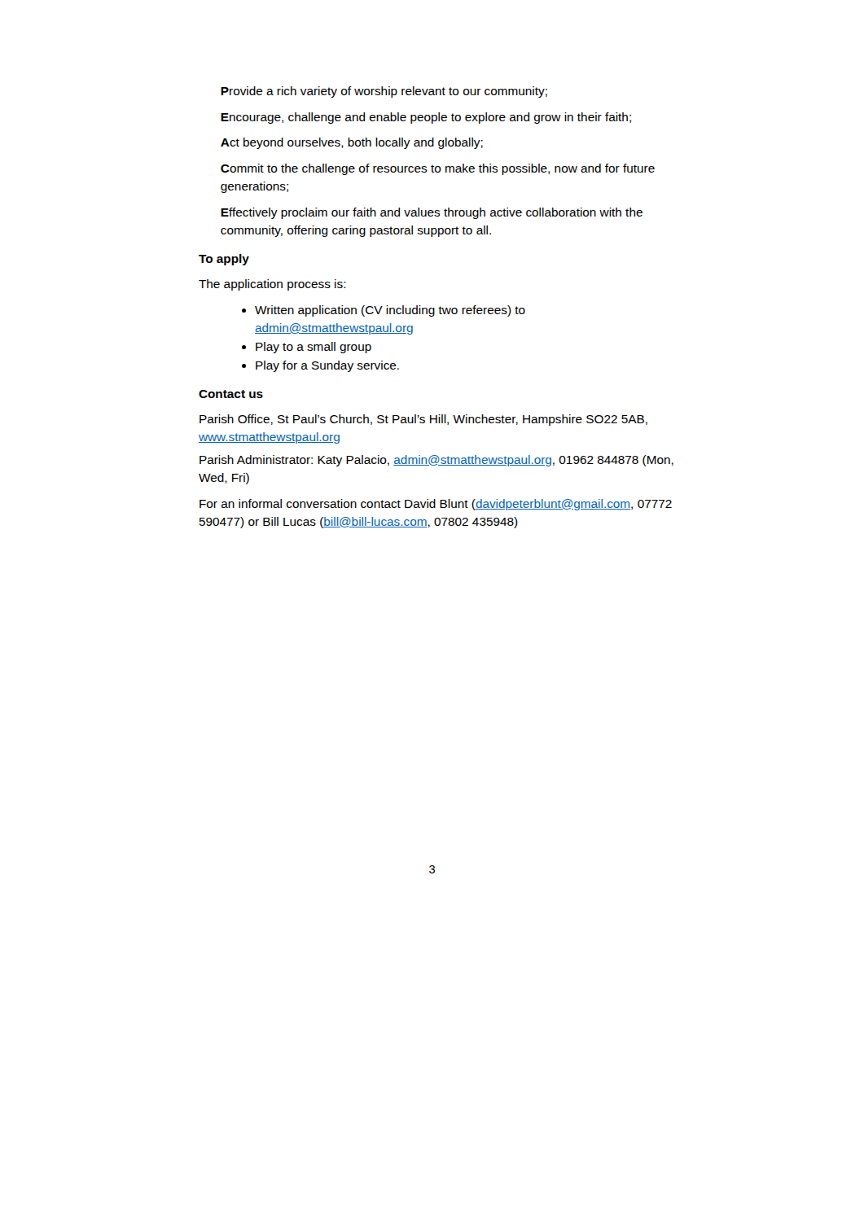Provide a rich variety of worship relevant to our community;
Encourage, challenge and enable people to explore and grow in their faith;
Act beyond ourselves, both locally and globally;
Commit to the challenge of resources to make this possible, now and for future generations;
Effectively proclaim our faith and values through active collaboration with the community, offering caring pastoral support to all.
To apply
The application process is:
Written application (CV including two referees) to admin@stmatthewstpaul.org
Play to a small group
Play for a Sunday service.
Contact us
Parish Office, St Paul’s Church, St Paul’s Hill, Winchester, Hampshire SO22 5AB,
www.stmatthewstpaul.org
Parish Administrator: Katy Palacio, admin@stmatthewstpaul.org, 01962 844878 (Mon, Wed, Fri)
For an informal conversation contact David Blunt (davidpeterblunt@gmail.com, 07772 590477) or Bill Lucas (bill@bill-lucas.com, 07802 435948)
3